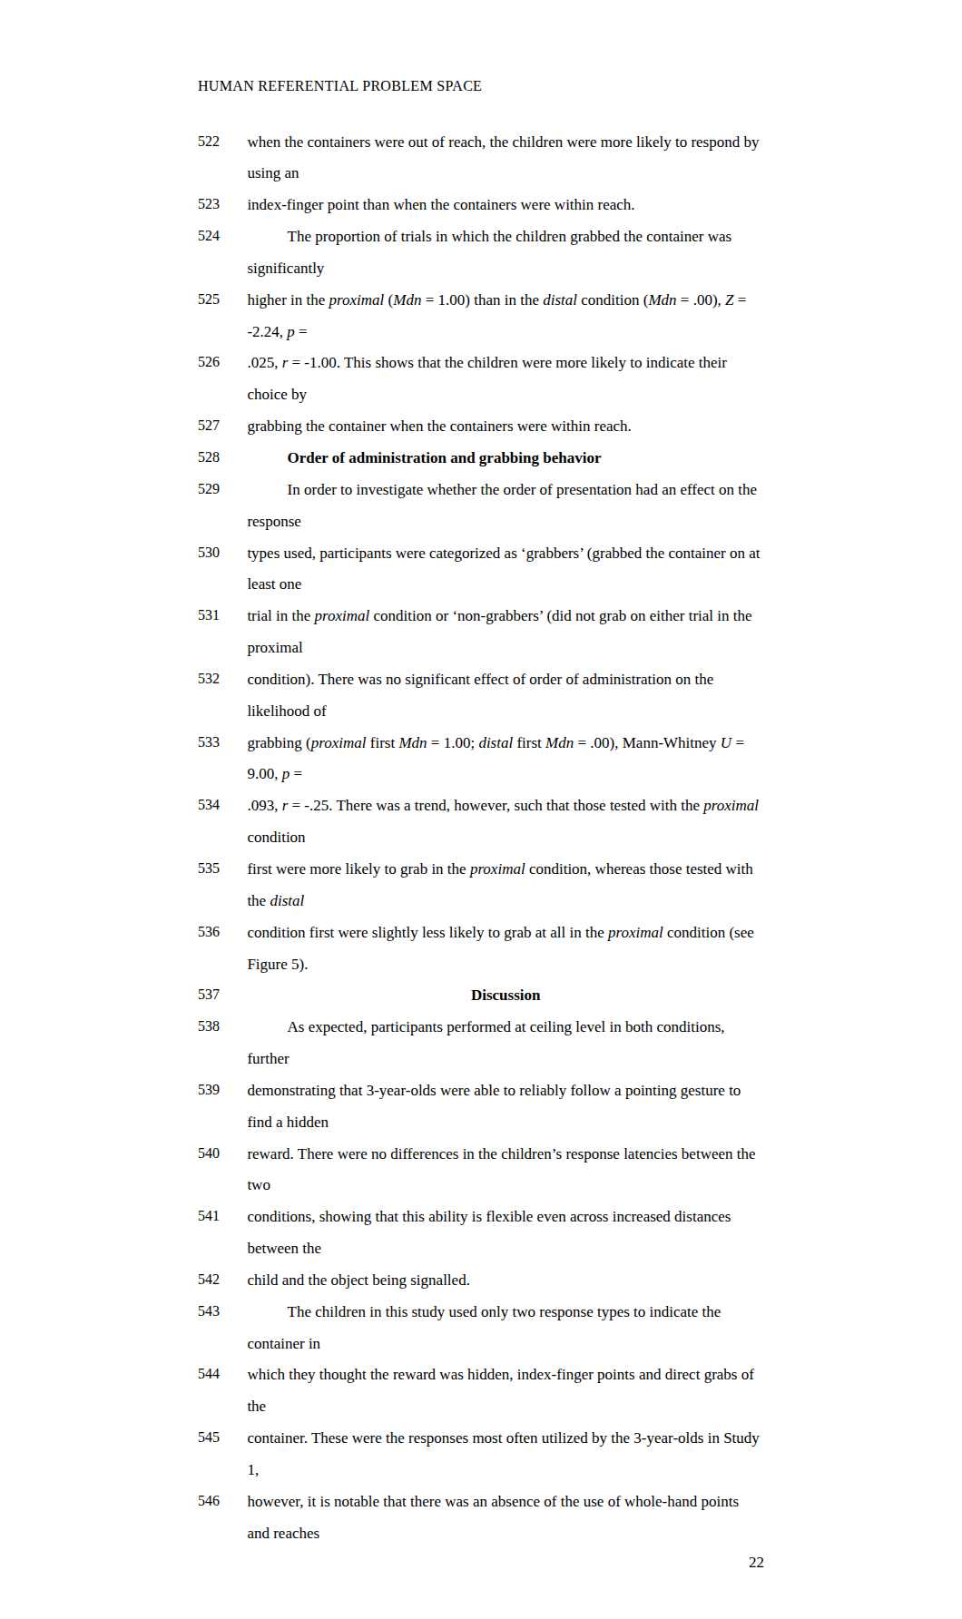HUMAN REFERENTIAL PROBLEM SPACE
when the containers were out of reach, the children were more likely to respond by using an
index-finger point than when the containers were within reach.
The proportion of trials in which the children grabbed the container was significantly
higher in the proximal (Mdn = 1.00) than in the distal condition (Mdn = .00), Z = -2.24, p =
.025, r = -1.00. This shows that the children were more likely to indicate their choice by
grabbing the container when the containers were within reach.
Order of administration and grabbing behavior
In order to investigate whether the order of presentation had an effect on the response
types used, participants were categorized as ‘grabbers’ (grabbed the container on at least one
trial in the proximal condition or ‘non-grabbers’ (did not grab on either trial in the proximal
condition). There was no significant effect of order of administration on the likelihood of
grabbing (proximal first Mdn = 1.00; distal first Mdn = .00), Mann-Whitney U = 9.00, p =
.093, r = -.25. There was a trend, however, such that those tested with the proximal condition
first were more likely to grab in the proximal condition, whereas those tested with the distal
condition first were slightly less likely to grab at all in the proximal condition (see Figure 5).
Discussion
As expected, participants performed at ceiling level in both conditions, further
demonstrating that 3-year-olds were able to reliably follow a pointing gesture to find a hidden
reward. There were no differences in the children’s response latencies between the two
conditions, showing that this ability is flexible even across increased distances between the
child and the object being signalled.
The children in this study used only two response types to indicate the container in
which they thought the reward was hidden, index-finger points and direct grabs of the
container. These were the responses most often utilized by the 3-year-olds in Study 1,
however, it is notable that there was an absence of the use of whole-hand points and reaches
22